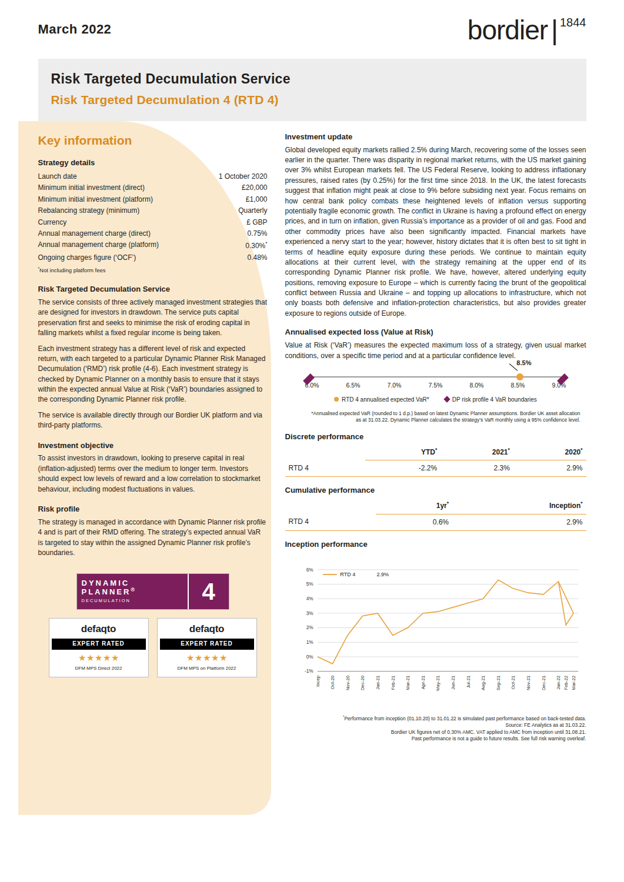March 2022
bordier|1844
Risk Targeted Decumulation Service
Risk Targeted Decumulation 4 (RTD 4)
Key information
Strategy details
| Launch date | 1 October 2020 |
| Minimum initial investment (direct) | £20,000 |
| Minimum initial investment (platform) | £1,000 |
| Rebalancing strategy (minimum) | Quarterly |
| Currency | £ GBP |
| Annual management charge (direct) | 0.75% |
| Annual management charge (platform) | 0.30% * |
| Ongoing charges figure (‘OCF’) | 0.48% |
*Not including platform fees
Risk Targeted Decumulation Service
The service consists of three actively managed investment strategies that are designed for investors in drawdown. The service puts capital preservation first and seeks to minimise the risk of eroding capital in falling markets whilst a fixed regular income is being taken.
Each investment strategy has a different level of risk and expected return, with each targeted to a particular Dynamic Planner Risk Managed Decumulation (‘RMD’) risk profile (4-6). Each investment strategy is checked by Dynamic Planner on a monthly basis to ensure that it stays within the expected annual Value at Risk (‘VaR’) boundaries assigned to the corresponding Dynamic Planner risk profile.
The service is available directly through our Bordier UK platform and via third-party platforms.
Investment objective
To assist investors in drawdown, looking to preserve capital in real (inflation-adjusted) terms over the medium to longer term. Investors should expect low levels of reward and a low correlation to stockmarket behaviour, including modest fluctuations in values.
Risk profile
The strategy is managed in accordance with Dynamic Planner risk profile 4 and is part of their RMD offering. The strategy’s expected annual VaR is targeted to stay within the assigned Dynamic Planner risk profile’s boundaries.
DYNAMIC
PLANNER®
DECUMULATION
4
defaqto
EXPERT RATED
★★★★★
DFM MPS Direct 2022
defaqto
EXPERT RATED
★★★★★
DFM MPS on Platform 2022
Investment update
Global developed equity markets rallied 2.5% during March, recovering some of the losses seen earlier in the quarter. There was disparity in regional market returns, with the US market gaining over 3% whilst European markets fell. The US Federal Reserve, looking to address inflationary pressures, raised rates (by 0.25%) for the first time since 2018. In the UK, the latest forecasts suggest that inflation might peak at close to 9% before subsiding next year. Focus remains on how central bank policy combats these heightened levels of inflation versus supporting potentially fragile economic growth. The conflict in Ukraine is having a profound effect on energy prices, and in turn on inflation, given Russia’s importance as a provider of oil and gas. Food and other commodity prices have also been significantly impacted. Financial markets have experienced a nervy start to the year; however, history dictates that it is often best to sit tight in terms of headline equity exposure during these periods. We continue to maintain equity allocations at their current level, with the strategy remaining at the upper end of its corresponding Dynamic Planner risk profile. We have, however, altered underlying equity positions, removing exposure to Europe – which is currently facing the brunt of the geopolitical conflict between Russia and Ukraine – and topping up allocations to infrastructure, which not only boasts both defensive and inflation-protection characteristics, but also provides greater exposure to regions outside of Europe.
Annualised expected loss (Value at Risk)
Value at Risk (‘VaR’) measures the expected maximum loss of a strategy, given usual market conditions, over a specific time period and at a particular confidence level.
8.5%
6.0% 6.5% 7.0% 7.5% 8.0% 8.5% 9.0%
RTD 4 annualised expected VaR*
DP risk profile 4 VaR boundaries
*Annualised expected VaR (rounded to 1 d.p.) based on latest Dynamic Planner assumptions. Bordier UK asset allocation
as at 31.03.22. Dynamic Planner calculates the strategy’s VaR monthly using a 95% confidence level.
Discrete performance
| | YTD * | 2021 * | 2020 * |
| --- | --- | --- | --- |
| RTD 4 | -2.2% | 2.3% | 2.9% |
Cumulative performance
| | 1yr * | Inception * |
| --- | --- | --- |
| RTD 4 | 0.6% | 2.9% |
Inception performance
6% 5% 4% 3% 2% 1% 0% -1% RTD 4 2.9% Incep Oct-20 Nov-20 Dec-20 Jan-21 Feb-21 Mar-21 Apr-21 May-21 Jun-21 Jul-21 Aug-21 Sep-21 Oct-21 Nov-21 Dec-21 Jan-22 Feb-22 Mar-22
*Performance from inception (01.10.20) to 31.01.22 is simulated past performance based on back-tested data. Source: FE Analytics as at 31.03.22. Bordier UK figures net of 0.30% AMC. VAT applied to AMC from inception until 31.08.21. Past performance is not a guide to future results. See full risk warning overleaf.